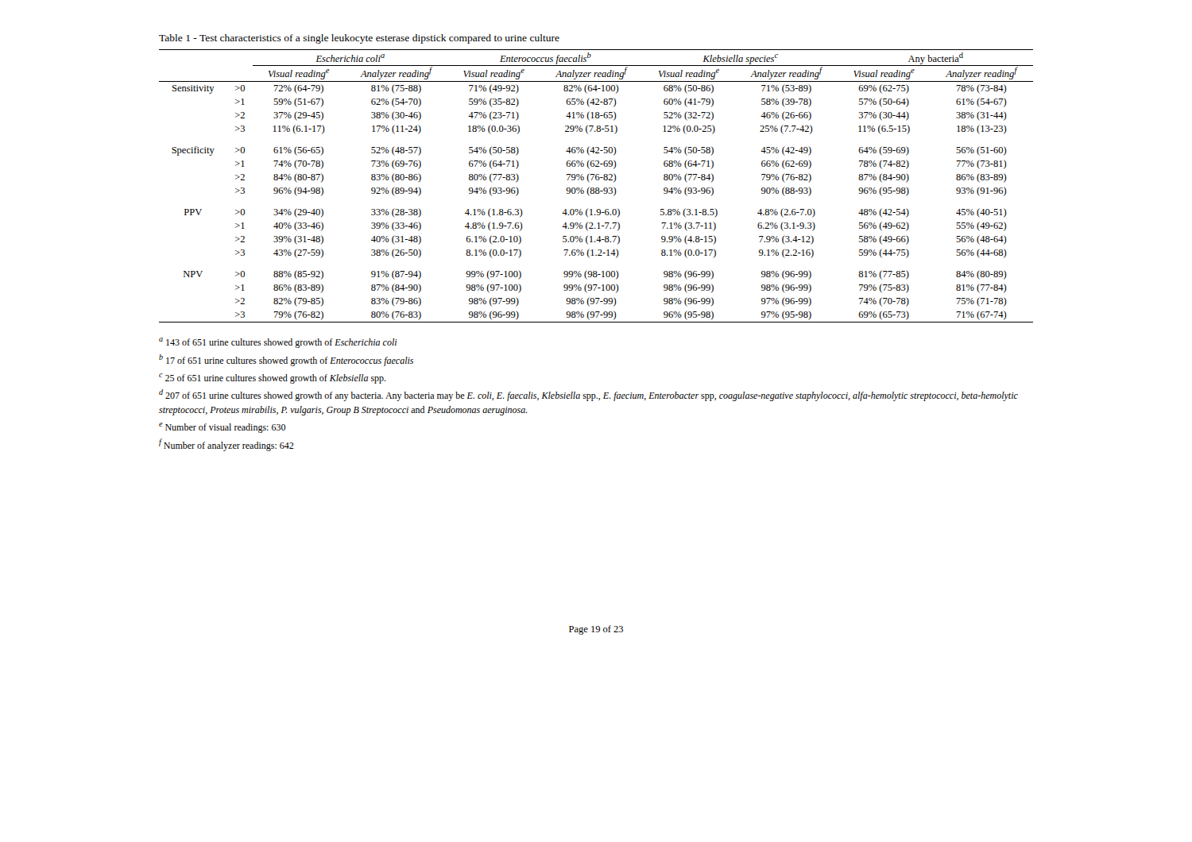Table 1 - Test characteristics of a single leukocyte esterase dipstick compared to urine culture
| | Escherichia coli a | Enterococcus faecalis b | Klebsiella species c | Any bacteria d |
| --- | --- | --- | --- | --- |
| | Visual reading e | Analyzer reading f | Visual reading e | Analyzer reading f | Visual reading e | Analyzer reading f | Visual reading e | Analyzer reading f |
| Sensitivity | >0 | 72% (64-79) | 81% (75-88) | 71% (49-92) | 82% (64-100) | 68% (50-86) | 71% (53-89) | 69% (62-75) | 78% (73-84) |
| | >1 | 59% (51-67) | 62% (54-70) | 59% (35-82) | 65% (42-87) | 60% (41-79) | 58% (39-78) | 57% (50-64) | 61% (54-67) |
| | >2 | 37% (29-45) | 38% (30-46) | 47% (23-71) | 41% (18-65) | 52% (32-72) | 46% (26-66) | 37% (30-44) | 38% (31-44) |
| | >3 | 11% (6.1-17) | 17% (11-24) | 18% (0.0-36) | 29% (7.8-51) | 12% (0.0-25) | 25% (7.7-42) | 11% (6.5-15) | 18% (13-23) |
| Specificity | >0 | 61% (56-65) | 52% (48-57) | 54% (50-58) | 46% (42-50) | 54% (50-58) | 45% (42-49) | 64% (59-69) | 56% (51-60) |
| | >1 | 74% (70-78) | 73% (69-76) | 67% (64-71) | 66% (62-69) | 68% (64-71) | 66% (62-69) | 78% (74-82) | 77% (73-81) |
| | >2 | 84% (80-87) | 83% (80-86) | 80% (77-83) | 79% (76-82) | 80% (77-84) | 79% (76-82) | 87% (84-90) | 86% (83-89) |
| | >3 | 96% (94-98) | 92% (89-94) | 94% (93-96) | 90% (88-93) | 94% (93-96) | 90% (88-93) | 96% (95-98) | 93% (91-96) |
| PPV | >0 | 34% (29-40) | 33% (28-38) | 4.1% (1.8-6.3) | 4.0% (1.9-6.0) | 5.8% (3.1-8.5) | 4.8% (2.6-7.0) | 48% (42-54) | 45% (40-51) |
| | >1 | 40% (33-46) | 39% (33-46) | 4.8% (1.9-7.6) | 4.9% (2.1-7.7) | 7.1% (3.7-11) | 6.2% (3.1-9.3) | 56% (49-62) | 55% (49-62) |
| | >2 | 39% (31-48) | 40% (31-48) | 6.1% (2.0-10) | 5.0% (1.4-8.7) | 9.9% (4.8-15) | 7.9% (3.4-12) | 58% (49-66) | 56% (48-64) |
| | >3 | 43% (27-59) | 38% (26-50) | 8.1% (0.0-17) | 7.6% (1.2-14) | 8.1% (0.0-17) | 9.1% (2.2-16) | 59% (44-75) | 56% (44-68) |
| NPV | >0 | 88% (85-92) | 91% (87-94) | 99% (97-100) | 99% (98-100) | 98% (96-99) | 98% (96-99) | 81% (77-85) | 84% (80-89) |
| | >1 | 86% (83-89) | 87% (84-90) | 98% (97-100) | 99% (97-100) | 98% (96-99) | 98% (96-99) | 79% (75-83) | 81% (77-84) |
| | >2 | 82% (79-85) | 83% (79-86) | 98% (97-99) | 98% (97-99) | 98% (96-99) | 97% (96-99) | 74% (70-78) | 75% (71-78) |
| | >3 | 79% (76-82) | 80% (76-83) | 98% (96-99) | 98% (97-99) | 96% (95-98) | 97% (95-98) | 69% (65-73) | 71% (67-74) |
a 143 of 651 urine cultures showed growth of Escherichia coli
b 17 of 651 urine cultures showed growth of Enterococcus faecalis
c 25 of 651 urine cultures showed growth of Klebsiella spp.
d 207 of 651 urine cultures showed growth of any bacteria. Any bacteria may be E. coli, E. faecalis, Klebsiella spp., E. faecium, Enterobacter spp, coagulase-negative staphylococci, alfa-hemolytic streptococci, beta-hemolytic streptococci, Proteus mirabilis, P. vulgaris, Group B Streptococci and Pseudomonas aeruginosa.
e Number of visual readings: 630
f Number of analyzer readings: 642
Page 19 of 23